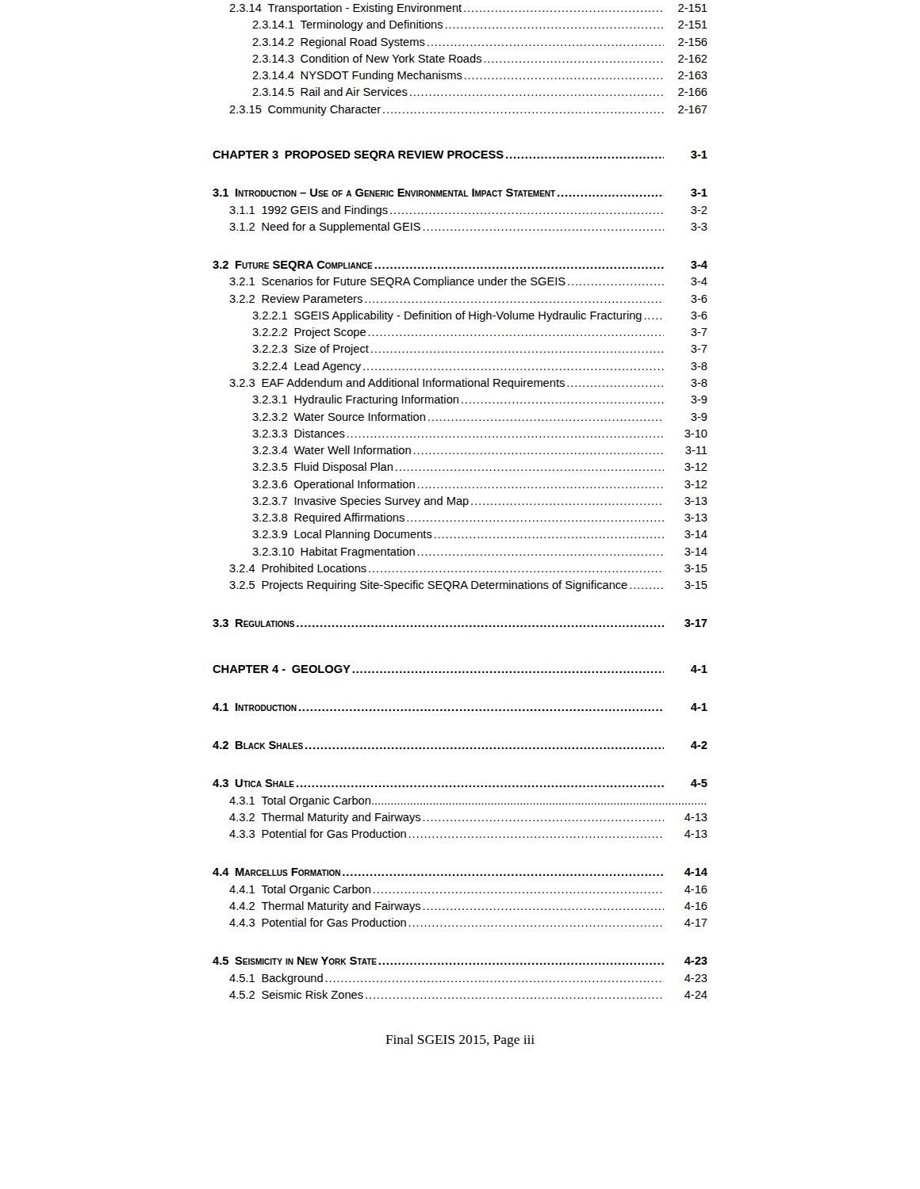2.3.14 Transportation - Existing Environment .................................................................................................. 2-151
2.3.14.1 Terminology and Definitions ................................................................................. 2-151
2.3.14.2 Regional Road Systems ....................................................................................... 2-156
2.3.14.3 Condition of New York State Roads ....................................................................... 2-162
2.3.14.4 NYSDOT Funding Mechanisms ............................................................................. 2-163
2.3.14.5 Rail and Air Services ......................................................................................... 2-166
2.3.15 Community Character ................................................................................................................. 2-167
CHAPTER 3 PROPOSED SEQRA REVIEW PROCESS ......................................................................................... 3-1
3.1 Introduction – Use of a Generic Environmental Impact Statement .............................................................. 3-1
3.1.1 1992 GEIS and Findings ................................................................................................................. 3-2
3.1.2 Need for a Supplemental GEIS ................................................................................................. 3-3
3.2 Future SEQRA Compliance ................................................................................................................. 3-4
3.2.1 Scenarios for Future SEQRA Compliance under the SGEIS ..................................................... 3-4
3.2.2 Review Parameters ................................................................................................................. 3-6
3.2.2.1 SGEIS Applicability - Definition of High-Volume Hydraulic Fracturing .......................................... 3-6
3.2.2.2 Project Scope ......................................................................................................... 3-7
3.2.2.3 Size of Project ......................................................................................................... 3-7
3.2.2.4 Lead Agency ........................................................................................................... 3-8
3.2.3 EAF Addendum and Additional Informational Requirements .................................................. 3-8
3.2.3.1 Hydraulic Fracturing Information ............................................................................. 3-9
3.2.3.2 Water Source Information ................................................................................. 3-9
3.2.3.3 Distances ................................................................................................................. 3-10
3.2.3.4 Water Well Information ....................................................................................... 3-11
3.2.3.5 Fluid Disposal Plan ............................................................................................... 3-12
3.2.3.6 Operational Information ..................................................................................... 3-12
3.2.3.7 Invasive Species Survey and Map ............................................................................. 3-13
3.2.3.8 Required Affirmations ......................................................................................... 3-13
3.2.3.9 Local Planning Documents ................................................................................. 3-14
3.2.3.10 Habitat Fragmentation ....................................................................................... 3-14
3.2.4 Prohibited Locations ................................................................................................................. 3-15
3.2.5 Projects Requiring Site-Specific SEQRA Determinations of Significance ............................... 3-15
3.3 Regulations ................................................................................................................................. 3-17
CHAPTER 4 - GEOLOGY ................................................................................................................................. 4-1
4.1 Introduction ................................................................................................................................. 4-1
4.2 Black Shales ................................................................................................................................. 4-2
4.3 Utica Shale ................................................................................................................................. 4-5
4.3.1 Total Organic Carbon <span class="leader"................................................................................................................. 4-10
4.3.2 Thermal Maturity and Fairways ................................................................................................. 4-13
4.3.3 Potential for Gas Production ................................................................................................. 4-13
4.4 Marcellus Formation ................................................................................................................. 4-14
4.4.1 Total Organic Carbon ................................................................................................................. 4-16
4.4.2 Thermal Maturity and Fairways ................................................................................................. 4-16
4.4.3 Potential for Gas Production ................................................................................................. 4-17
4.5 Seismicity in New York State ................................................................................................. 4-23
4.5.1 Background ................................................................................................................................. 4-23
4.5.2 Seismic Risk Zones ................................................................................................................. 4-24
Final SGEIS 2015, Page iii